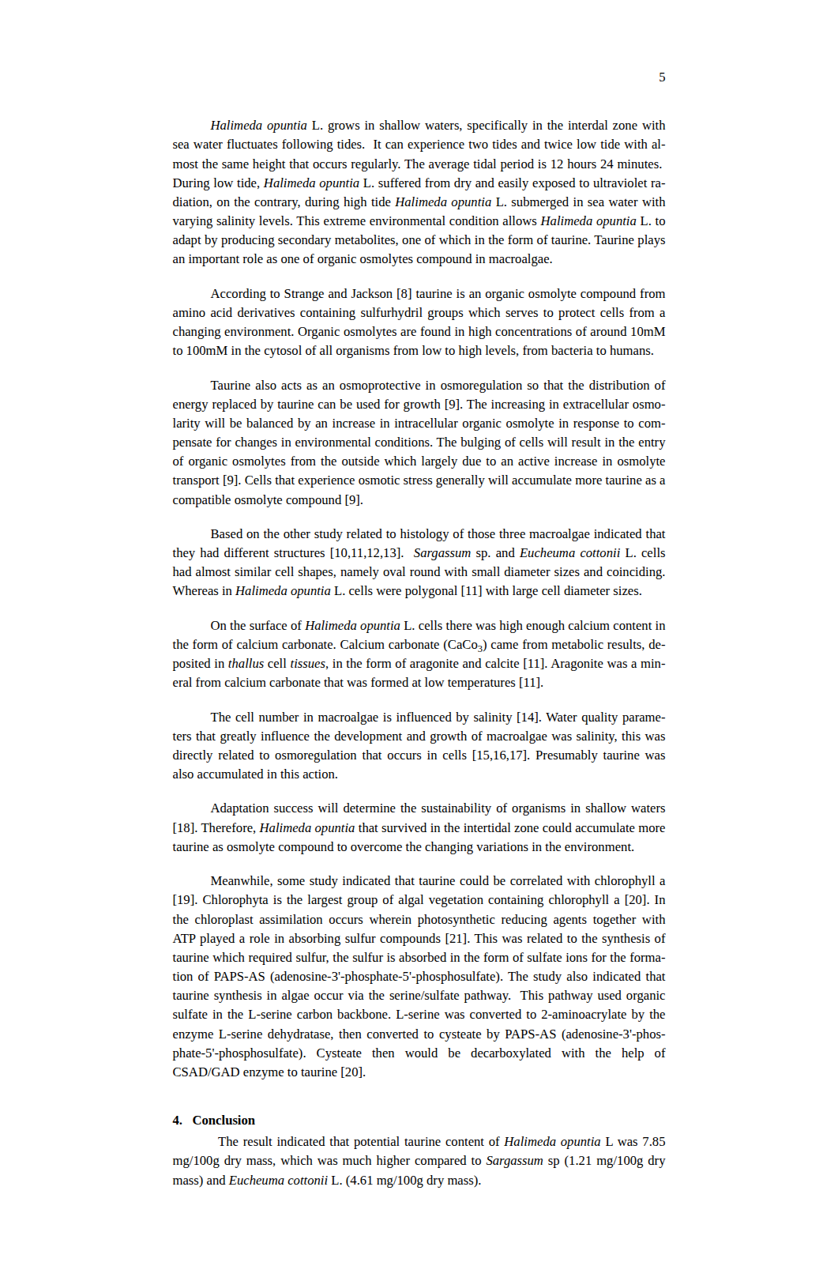5
Halimeda opuntia L. grows in shallow waters, specifically in the interdal zone with sea water fluctuates following tides. It can experience two tides and twice low tide with almost the same height that occurs regularly. The average tidal period is 12 hours 24 minutes. During low tide, Halimeda opuntia L. suffered from dry and easily exposed to ultraviolet radiation, on the contrary, during high tide Halimeda opuntia L. submerged in sea water with varying salinity levels. This extreme environmental condition allows Halimeda opuntia L. to adapt by producing secondary metabolites, one of which in the form of taurine. Taurine plays an important role as one of organic osmolytes compound in macroalgae.
According to Strange and Jackson [8] taurine is an organic osmolyte compound from amino acid derivatives containing sulfurhydril groups which serves to protect cells from a changing environment. Organic osmolytes are found in high concentrations of around 10mM to 100mM in the cytosol of all organisms from low to high levels, from bacteria to humans.
Taurine also acts as an osmoprotective in osmoregulation so that the distribution of energy replaced by taurine can be used for growth [9]. The increasing in extracellular osmolarity will be balanced by an increase in intracellular organic osmolyte in response to compensate for changes in environmental conditions. The bulging of cells will result in the entry of organic osmolytes from the outside which largely due to an active increase in osmolyte transport [9]. Cells that experience osmotic stress generally will accumulate more taurine as a compatible osmolyte compound [9].
Based on the other study related to histology of those three macroalgae indicated that they had different structures [10,11,12,13]. Sargassum sp. and Eucheuma cottonii L. cells had almost similar cell shapes, namely oval round with small diameter sizes and coinciding. Whereas in Halimeda opuntia L. cells were polygonal [11] with large cell diameter sizes.
On the surface of Halimeda opuntia L. cells there was high enough calcium content in the form of calcium carbonate. Calcium carbonate (CaCo3) came from metabolic results, deposited in thallus cell tissues, in the form of aragonite and calcite [11]. Aragonite was a mineral from calcium carbonate that was formed at low temperatures [11].
The cell number in macroalgae is influenced by salinity [14]. Water quality parameters that greatly influence the development and growth of macroalgae was salinity, this was directly related to osmoregulation that occurs in cells [15,16,17]. Presumably taurine was also accumulated in this action.
Adaptation success will determine the sustainability of organisms in shallow waters [18]. Therefore, Halimeda opuntia that survived in the intertidal zone could accumulate more taurine as osmolyte compound to overcome the changing variations in the environment.
Meanwhile, some study indicated that taurine could be correlated with chlorophyll a [19]. Chlorophyta is the largest group of algal vegetation containing chlorophyll a [20]. In the chloroplast assimilation occurs wherein photosynthetic reducing agents together with ATP played a role in absorbing sulfur compounds [21]. This was related to the synthesis of taurine which required sulfur, the sulfur is absorbed in the form of sulfate ions for the formation of PAPS-AS (adenosine-3'-phosphate-5'-phosphosulfate). The study also indicated that taurine synthesis in algae occur via the serine/sulfate pathway. This pathway used organic sulfate in the L-serine carbon backbone. L-serine was converted to 2-aminoacrylate by the enzyme L-serine dehydratase, then converted to cysteate by PAPS-AS (adenosine-3'-phosphate-5'-phosphosulfate). Cysteate then would be decarboxylated with the help of CSAD/GAD enzyme to taurine [20].
4. Conclusion
The result indicated that potential taurine content of Halimeda opuntia L was 7.85 mg/100g dry mass, which was much higher compared to Sargassum sp (1.21 mg/100g dry mass) and Eucheuma cottonii L. (4.61 mg/100g dry mass).